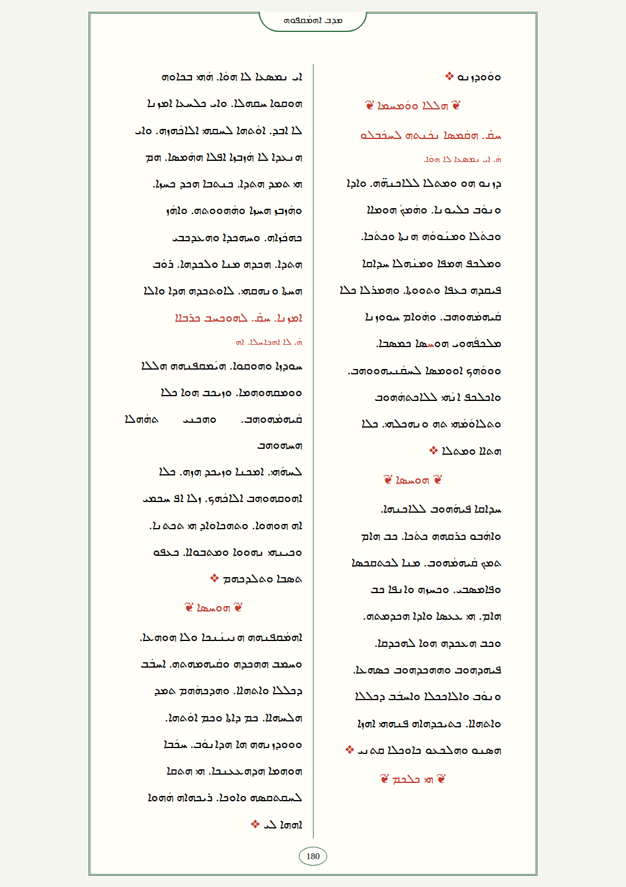ܡܕܒ ܐܗܡܿܩܦܘܗ
ܘܘܿܘܕܙܢܘ ❖
❦ ܗܠܠܐ ܘܘܿܡܚܡܐ ❦
ܚܩ̇. ܗܩܿܡܣܐ ܢܟܿܢܬܗ ܠܚܟܿܒܠܘ
ܗ̇. ܐܝ ܢܡܣܥܐ ܠܐ ܗܘܿܐ.
ܕܙܢܘ ܗܘ ܘܡܬܠܐ ܠܠܐܟܢܗ̈ܗ. ܘܐܕܐ
ܘܢܘܿܒ ܟܠܝܘܢܐ. ܘܗܿܡܟܿ ܗܘܡܐܐ
ܘܟܬܿܠܐ ܘܡܢܿܘܘܿܗ ܗܢܬܐ ܘܟܬܿܟܐ.
ܘܡܠܟܦ ܗܡܦܐ ܘܡܢܿܗܠܐ ܚܕܐܩܐ
ܦܝܩܕܗ ܟܥܦܐ ܘܬܘܘܬܐ. ܘܗܡܪܠܐ ܟܠܐ
ܩܿܝܗܡܿܗܘܗܒ. ܘܗܿܘܐܡ ܚܘܘܙܢܐ
ܡܠܟܦܿܗܘܝ ܗܘܚܣܐ ܟܡܣܒܐ.
ܘܘܘܿܗܟ ܐܘܘܡܣܐ ܠܚܩܿܢܝܗܘܘܗܒ.
ܘܐܟܠܟܦ ܐܢܿܗܝ ܠܠܐܟܬܗܿܗܘܒ
ܘܬܠܐܘܿܡܿܗܝ ܬܗ ܘܢܗܟܠܗܝ. ܟܠܐ
ܗܬܐܐ ܘܡܬܠܐ ❖
❦ ܗܘܚܣܐ ❦
ܚܕܐܩܐ ܦܝܗܿܗܘܒ ܠܠܐܟܢܗܐ.
ܘܐܗܿܒܘ ܟܪܩܗܗ ܟܬܿܟܐ. ܟܒ ܗܐܡ
ܬܡܟ ܩܿܝܗܡܿܗܘܒ. ܡܢܐ ܠܟܬܩܟܣܐ
ܘܦܐܡܣܒܝ. ܘܟܚܙܗ ܘܐܢܦܐ ܟܒ
ܗܐܡ. ܗܝ ܥܥܣܐ ܘܐܕܐ ܗܟܕܡܬܗ.
ܘܟܒ ܗܥܟܕܗ ܗܘܐ ܠܗܟܕܩܐ.
ܦܝܗܕܗܘܒ ܘܗܗܟܕܗܘܒ ܟܣܗܥܐ.
ܘܢܘܿܒ ܘܐܠܐܟܟܠܐ ܘܐܚܒܿܒ ܕܟܠܠܐ
ܘܐܬܗܐܐ. ܟܬܝܟܕܗܐܗ ܦܢܗܗܝ ܐܗܙܐ
ܗܣܢܘ ܘܗܠܟܥܘ ܟܐܘܟܠܐ ܩܬܢܝ ❖
❦ ܗܝ ܟܠܟܡ ❦
ܐܝ ܢܡܣܥܐ ܠܐ ܗܘܿܐ. ܗܿܗܝ ܒܟܐܘܗ
ܗܘܩܘܐ ܚܩܗܠܐ. ܘܐܝ ܟܠܚܥܐ ܐܡܙܢܐ
ܠܐ ܐܒܕ. ܐܘܿܬܗܐ ܠܚܩܗܝ ܐܠܐܟܿܗܙܗ. ܘܐܝ
ܗܢܥܕܐ ܠܐ ܗܿܙܒܙܐ ܐܦܠܐ ܗܗܿܡܣܐ. ܗܡ
ܗܝ ܬܡܕ ܗܬܕܐ. ܟܢܬܒܐ ܗܟܕ ܟܚܙܐ.
ܘܗܿܙܒܙ ܗܚܙܐ ܘܗܿܗܘܘܬܗ. ܘܐܗܿܙ
ܟܗܟܿܙܐܗ. ܘܚܗܟܕܐ ܘܗܥܕܟܒܝ
ܗܬܕܐ. ܗܟܕܗ ܡܢܐ ܘܠܟܕܗܐ. ܪܘܿܒ
ܗܚܬܐ ܘܢܗܩܗܝ. ܠܐܘܬܟܕܗ ܗܕܐ ܘܐܠܐ
ܐܡܙܢܐ. ܚܩ̇. ܠܗܘܟܚܒ ܟܪܒܐܐ
ܗ̇. ܠܐ ܐܗܟܐܚܠܐ. ܐܗ
ܚܘܕܙܐ ܘܗܘܩܘܐ. ܗܝܿܡܩܦܢܗܗ ܗܠܠܐ
ܘܘܡܩܗܘܗܡܐ. ܘܙܝܟܒ ܗܘܐ ܟܠܐ
ܩܿܝܗܡܿܗܘܗܒ. ܘܗܟܢܝ ܬܗܿܗܠܐ ܗܚܗܘܗܒ
ܠܚܗܿܗܝ. ܐܡܟܢܐ ܘܙܝܟܕ ܗܙܗ. ܟܠܐ
ܐܗܘܩܗܘܗܒ ܐܠܐܟܿܗܟ. ܙܠܐ ܐܦ ܚܟܡܝ
ܐܗ ܗܘܗܘܐ. ܘܬܗܟܐܘܐܕ ܗܝ ܬܟܬܢܐ.
ܘܟܝܢܗܝ ܢܗܘܘܐ ܘܡܬܒܘܐܐ. ܟܥܦܘ
ܬܣܒܐ ܘܬܠܕܟܗܡ ❖
❦ ܗܘܚܣܐ ❦
ܐܗܡܿܩܦܢܗܗ ܗܢܝܢܿܢܟܐ ܘܠܐ ܗܘܗܥܐ.
ܘܚܡܒ ܗܗܟܕܗ ܘܩܿܝܗܡܗܬܗ. ܐܚܒܿܒ
ܕܟܠܠܐ ܘܐܬܗܐܐ. ܘܗܕܟܗܿܗܡ ܬܡܕ
ܗܠܚܗܐܐ. ܟܡ ܕܐܬܐ ܘܟܡ ܐܘܿܬܗܐ.
ܘܘܘܕܙܢܗܗ ܗܐ ܗܕܐܢܘܿܒ. ܚܟܿܒܐ
ܗܘܗܡܐ ܗܕܗܥܥܢܟܐ. ܗܝ ܗܬܩܐ
ܠܚܩܬܩܣܗ ܘܐܘܟܐ. ܪܝܟܗܐܗ ܗܿܗܘܐ
ܐܗܗܐ ܠܝ ❖
180